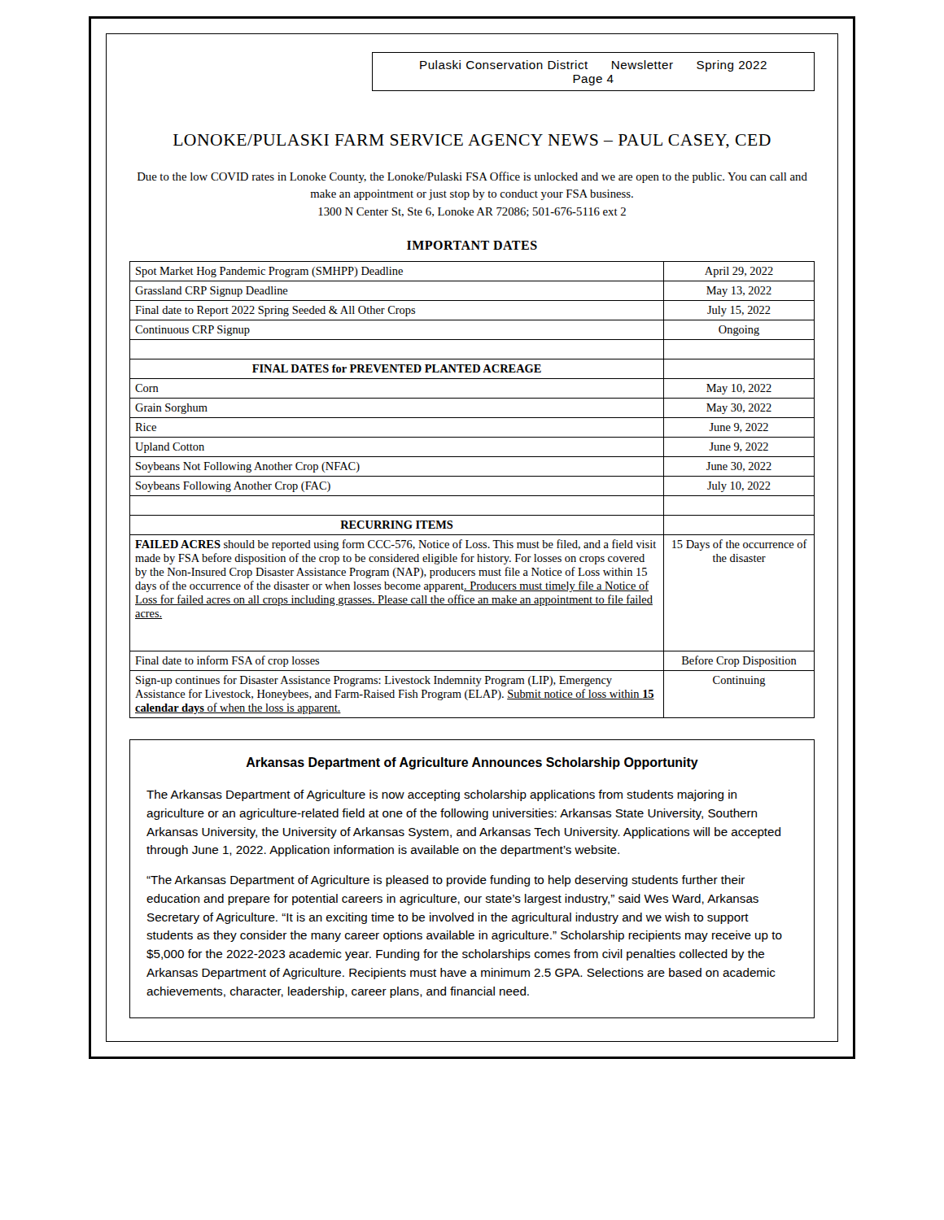Pulaski Conservation District Newsletter Spring 2022 Page 4
LONOKE/PULASKI FARM SERVICE AGENCY NEWS – PAUL CASEY, CED
Due to the low COVID rates in Lonoke County, the Lonoke/Pulaski FSA Office is unlocked and we are open to the public. You can call and make an appointment or just stop by to conduct your FSA business.
1300 N Center St, Ste 6, Lonoke AR 72086; 501-676-5116 ext 2
IMPORTANT DATES
| Spot Market Hog Pandemic Program (SMHPP) Deadline | April 29, 2022 |
| Grassland CRP Signup Deadline | May 13, 2022 |
| Final date to Report 2022 Spring Seeded & All Other Crops | July 15, 2022 |
| Continuous CRP Signup | Ongoing |
| FINAL DATES for PREVENTED PLANTED ACREAGE | |
| Corn | May 10, 2022 |
| Grain Sorghum | May 30, 2022 |
| Rice | June 9, 2022 |
| Upland Cotton | June 9, 2022 |
| Soybeans Not Following Another Crop (NFAC) | June 30, 2022 |
| Soybeans Following Another Crop (FAC) | July 10, 2022 |
| RECURRING ITEMS | |
| FAILED ACRES should be reported using form CCC-576, Notice of Loss. This must be filed, and a field visit made by FSA before disposition of the crop to be considered eligible for history. For losses on crops covered by the Non-Insured Crop Disaster Assistance Program (NAP), producers must file a Notice of Loss within 15 days of the occurrence of the disaster or when losses become apparent . Producers must timely file a Notice of Loss for failed acres on all crops including grasses. Please call the office an make an appointment to file failed acres. | 15 Days of the occurrence of the disaster |
| Final date to inform FSA of crop losses | Before Crop Disposition |
| Sign-up continues for Disaster Assistance Programs: Livestock Indemnity Program (LIP), Emergency Assistance for Livestock, Honeybees, and Farm-Raised Fish Program (ELAP). Submit notice of loss within 15 calendar days of when the loss is apparent. | Continuing |
Arkansas Department of Agriculture Announces Scholarship Opportunity
The Arkansas Department of Agriculture is now accepting scholarship applications from students majoring in agriculture or an agriculture-related field at one of the following universities: Arkansas State University, Southern Arkansas University, the University of Arkansas System, and Arkansas Tech University. Applications will be accepted through June 1, 2022. Application information is available on the department’s website.
“The Arkansas Department of Agriculture is pleased to provide funding to help deserving students further their education and prepare for potential careers in agriculture, our state’s largest industry,” said Wes Ward, Arkansas Secretary of Agriculture. “It is an exciting time to be involved in the agricultural industry and we wish to support students as they consider the many career options available in agriculture.” Scholarship recipients may receive up to $5,000 for the 2022-2023 academic year. Funding for the scholarships comes from civil penalties collected by the Arkansas Department of Agriculture. Recipients must have a minimum 2.5 GPA. Selections are based on academic achievements, character, leadership, career plans, and financial need.